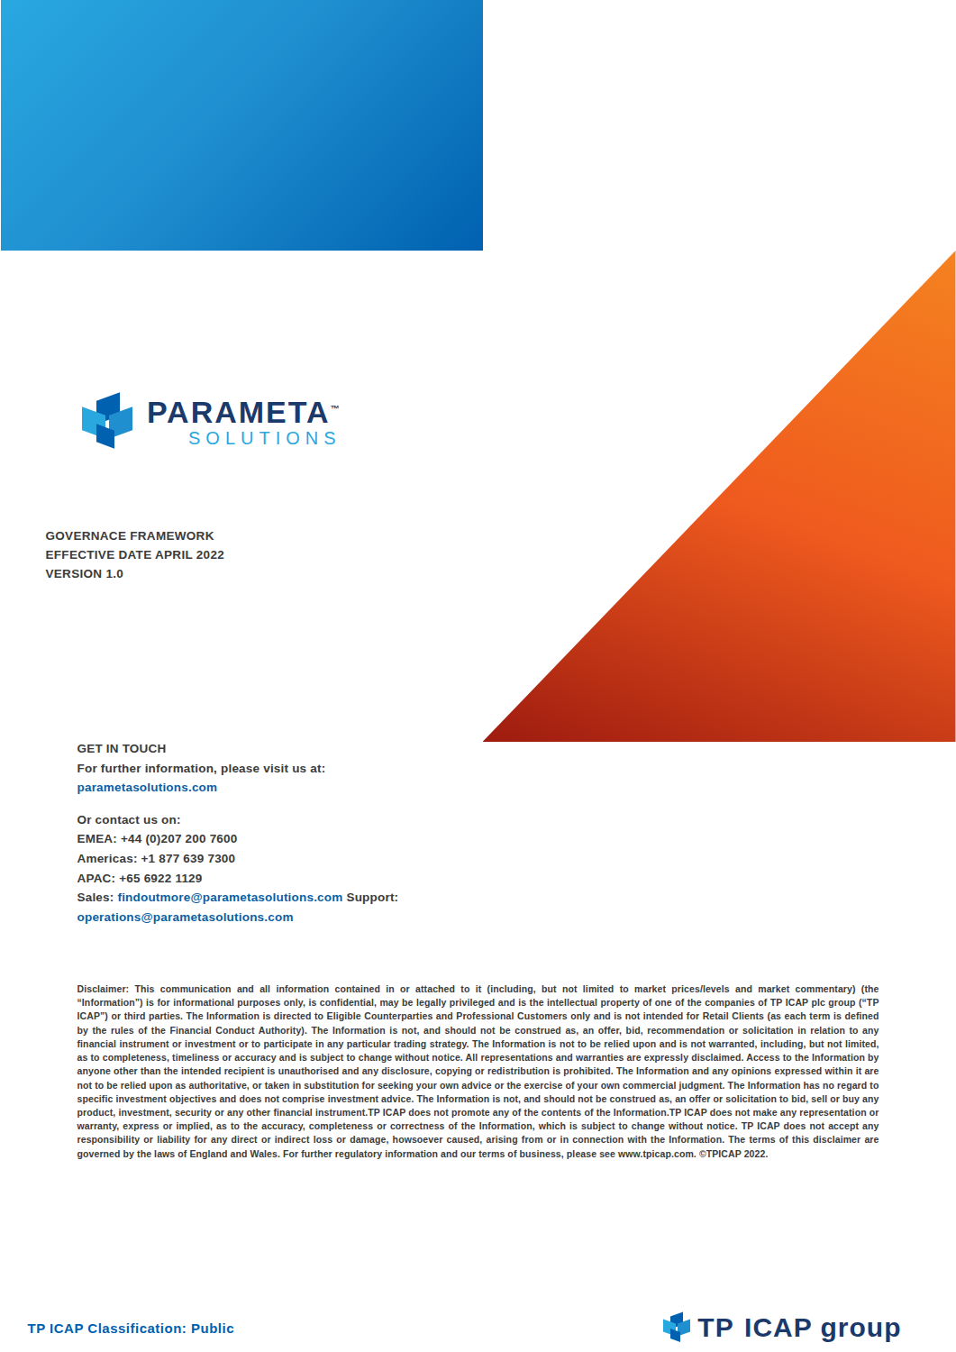PARAMETA™
SOLUTIONS
GOVERNACE FRAMEWORK
EFFECTIVE DATE APRIL 2022
VERSION 1.0
GET IN TOUCH
For further information, please visit us at:
parametasolutions.com
Or contact us on:
EMEA: +44 (0)207 200 7600
Americas: +1 877 639 7300
APAC: +65 6922 1129
Sales: findoutmore@parametasolutions.com Support:
operations@parametasolutions.com
Disclaimer: This communication and all information contained in or attached to it (including, but not limited to market prices/levels and market commentary) (the “Information”) is for informational purposes only, is confidential, may be legally privileged and is the intellectual property of one of the companies of TP ICAP plc group (“TP ICAP”) or third parties. The Information is directed to Eligible Counterparties and Professional Customers only and is not intended for Retail Clients (as each term is defined by the rules of the Financial Conduct Authority). The Information is not, and should not be construed as, an offer, bid, recommendation or solicitation in relation to any financial instrument or investment or to participate in any particular trading strategy. The Information is not to be relied upon and is not warranted, including, but not limited, as to completeness, timeliness or accuracy and is subject to change without notice. All representations and warranties are expressly disclaimed. Access to the Information by anyone other than the intended recipient is unauthorised and any disclosure, copying or redistribution is prohibited. The Information and any opinions expressed within it are not to be relied upon as authoritative, or taken in substitution for seeking your own advice or the exercise of your own commercial judgment. The Information has no regard to specific investment objectives and does not comprise investment advice. The Information is not, and should not be construed as, an offer or solicitation to bid, sell or buy any product, investment, security or any other financial instrument.TP ICAP does not promote any of the contents of the Information.TP ICAP does not make any representation or warranty, express or implied, as to the accuracy, completeness or correctness of the Information, which is subject to change without notice. TP ICAP does not accept any responsibility or liability for any direct or indirect loss or damage, howsoever caused, arising from or in connection with the Information. The terms of this disclaimer are governed by the laws of England and Wales. For further regulatory information and our terms of business, please see www.tpicap.com. ©TPICAP 2022.
TP ICAP Classification: Public
TP ICAP group